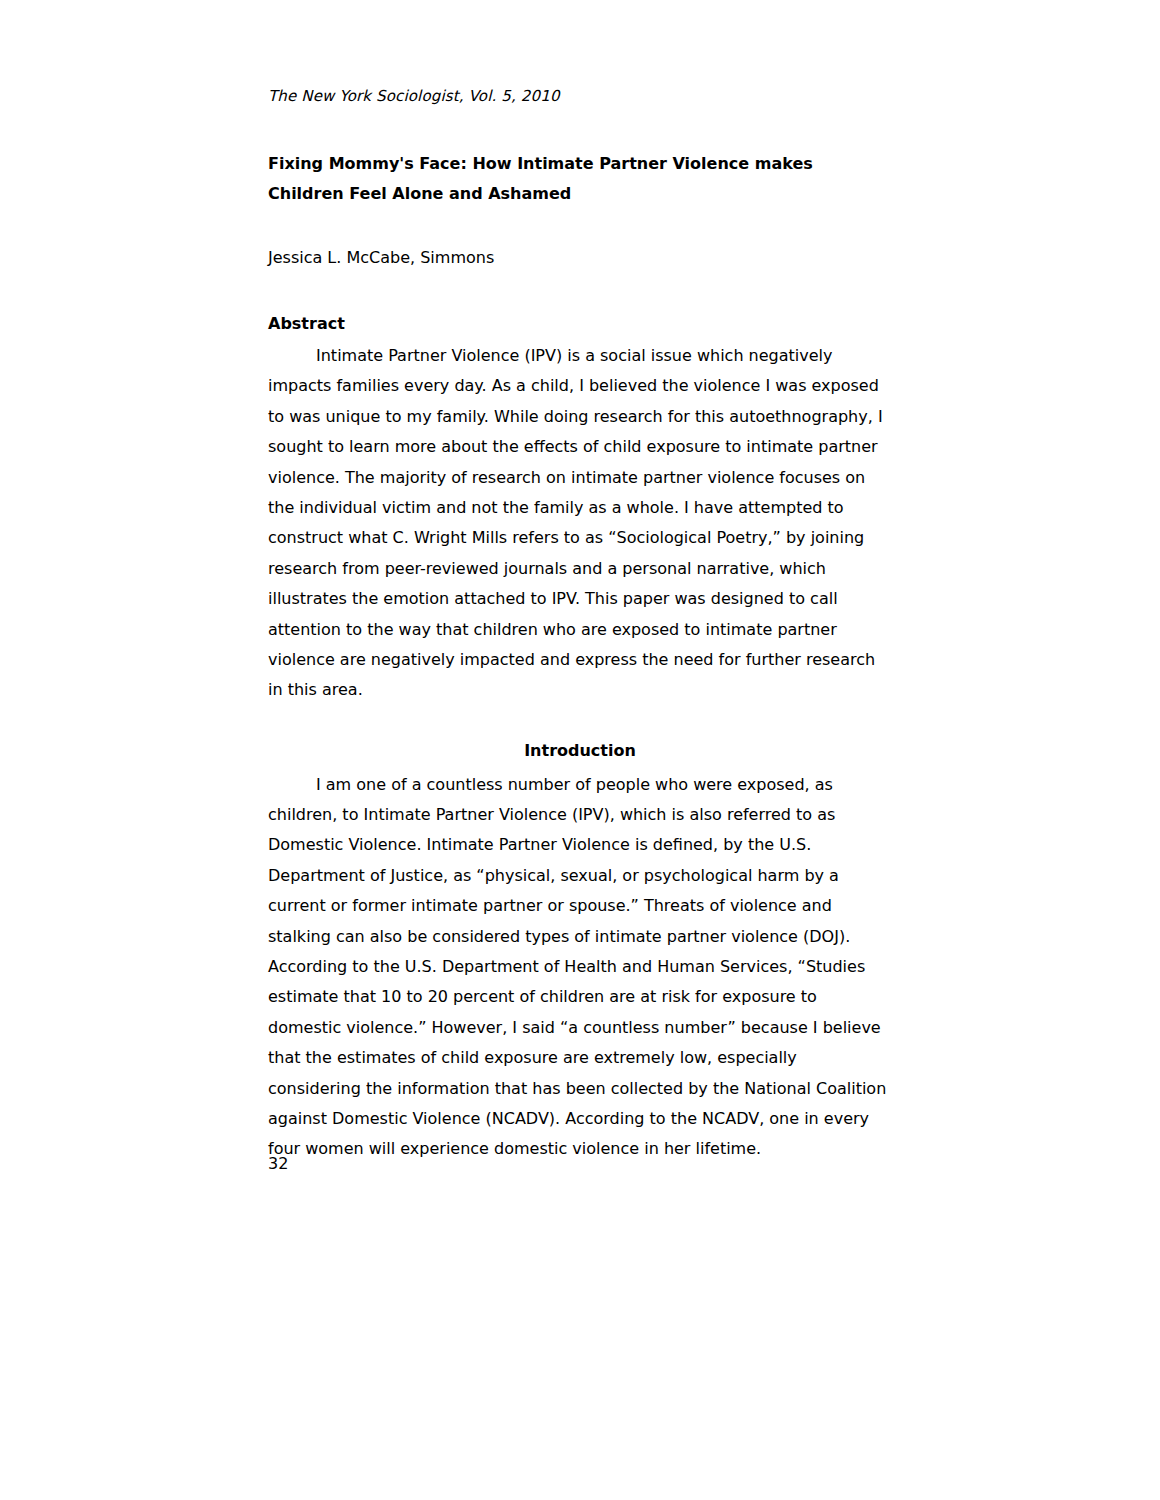The New York Sociologist, Vol. 5, 2010
Fixing Mommy's Face: How Intimate Partner Violence makes Children Feel Alone and Ashamed
Jessica L. McCabe, Simmons
Abstract
Intimate Partner Violence (IPV) is a social issue which negatively impacts families every day. As a child, I believed the violence I was exposed to was unique to my family. While doing research for this autoethnography, I sought to learn more about the effects of child exposure to intimate partner violence. The majority of research on intimate partner violence focuses on the individual victim and not the family as a whole. I have attempted to construct what C. Wright Mills refers to as “Sociological Poetry,” by joining research from peer-reviewed journals and a personal narrative, which illustrates the emotion attached to IPV. This paper was designed to call attention to the way that children who are exposed to intimate partner violence are negatively impacted and express the need for further research in this area.
Introduction
I am one of a countless number of people who were exposed, as children, to Intimate Partner Violence (IPV), which is also referred to as Domestic Violence. Intimate Partner Violence is defined, by the U.S. Department of Justice, as “physical, sexual, or psychological harm by a current or former intimate partner or spouse.” Threats of violence and stalking can also be considered types of intimate partner violence (DOJ). According to the U.S. Department of Health and Human Services, “Studies estimate that 10 to 20 percent of children are at risk for exposure to domestic violence.” However, I said “a countless number” because I believe that the estimates of child exposure are extremely low, especially considering the information that has been collected by the National Coalition against Domestic Violence (NCADV). According to the NCADV, one in every four women will experience domestic violence in her lifetime.
32